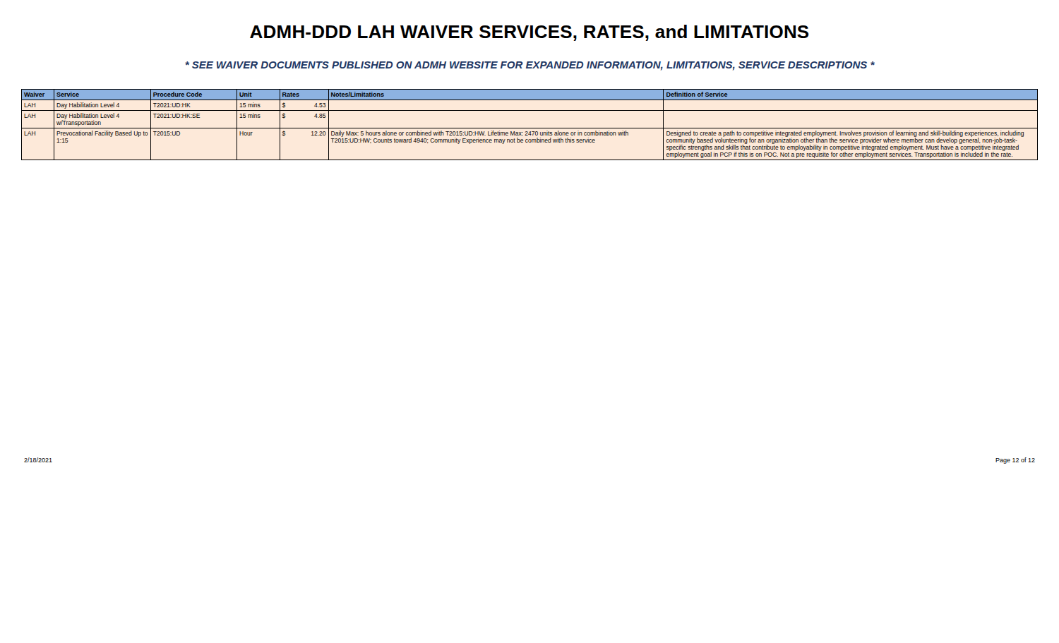ADMH-DDD LAH WAIVER SERVICES, RATES, and LIMITATIONS
* SEE WAIVER DOCUMENTS PUBLISHED ON ADMH WEBSITE FOR EXPANDED INFORMATION, LIMITATIONS, SERVICE DESCRIPTIONS *
| Waiver | Service | Procedure Code | Unit | Rates | Notes/Limitations | Definition of Service |
| --- | --- | --- | --- | --- | --- | --- |
| LAH | Day Habilitation Level 4 | T2021:UD:HK | 15 mins | $ | 4.53 | | |
| LAH | Day Habilitation Level 4 w/Transportation | T2021:UD:HK:SE | 15 mins | $ | 4.85 | | |
| LAH | Prevocational Facility Based Up to 1:15 | T2015:UD | Hour | $ | 12.20 | Daily Max: 5 hours alone or combined with T2015:UD:HW. Lifetime Max: 2470 units alone or in combination with T2015:UD:HW; Counts toward 4940; Community Experience may not be combined with this service | Designed to create a path to competitive integrated employment. Involves provision of learning and skill-building experiences, including community based volunteering for an organization other than the service provider where member can develop general, non-job-task-specific strengths and skills that contribute to employability in competitive integrated employment. Must have a competitive integrated employment goal in PCP if this is on POC. Not a pre requisite for other employment services. Transportation is included in the rate. |
2/18/2021 Page 12 of 12